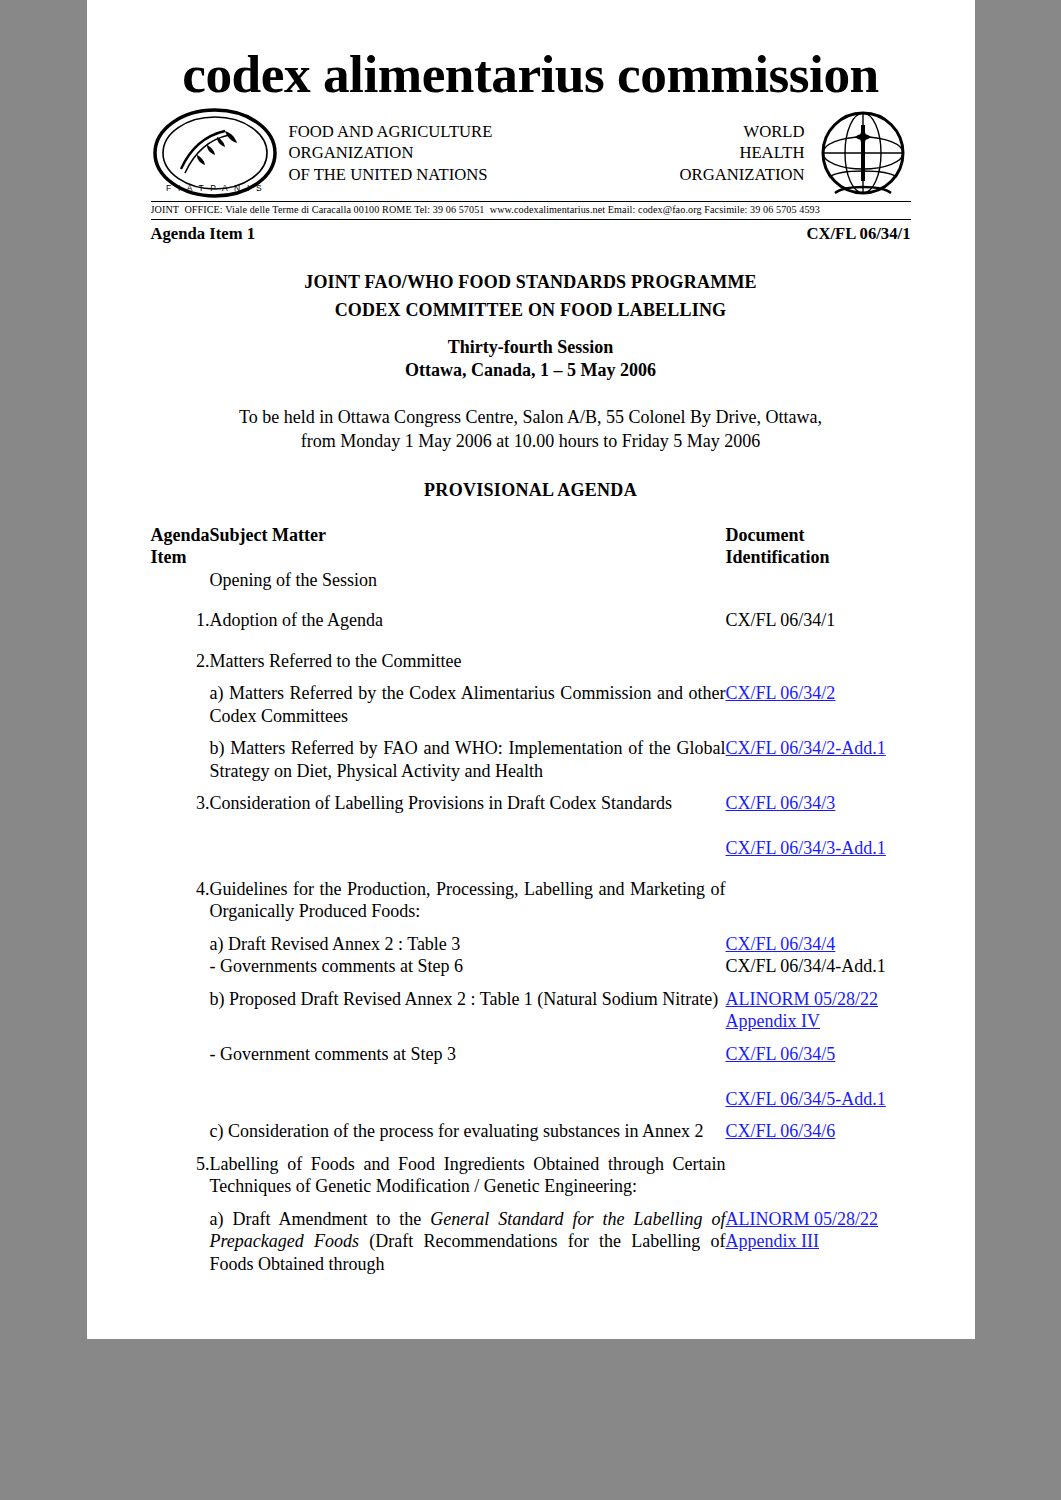codex alimentarius commission
F I A T P A N I S
FOOD AND AGRICULTURE
ORGANIZATION
OF THE UNITED NATIONS
WORLD
HEALTH
ORGANIZATION
JOINT OFFICE: Viale delle Terme di Caracalla 00100 ROME Tel: 39 06 57051 www.codexalimentarius.net Email: codex@fao.org Facsimile: 39 06 5705 4593
Agenda Item 1 CX/FL 06/34/1
JOINT FAO/WHO FOOD STANDARDS PROGRAMME
CODEX COMMITTEE ON FOOD LABELLING
Thirty-fourth Session
Ottawa, Canada, 1 – 5 May 2006
To be held in Ottawa Congress Centre, Salon A/B, 55 Colonel By Drive, Ottawa,
from Monday 1 May 2006 at 10.00 hours to Friday 5 May 2006
PROVISIONAL AGENDA
| Agenda Item | Subject Matter | Document Identification |
| | Opening of the Session | |
| 1. | Adoption of the Agenda | CX/FL 06/34/1 |
| 2. | Matters Referred to the Committee | |
| | a) Matters Referred by the Codex Alimentarius Commission and other Codex Committees | CX/FL 06/34/2 |
| | b) Matters Referred by FAO and WHO: Implementation of the Global Strategy on Diet, Physical Activity and Health | CX/FL 06/34/2-Add.1 |
| 3. | Consideration of Labelling Provisions in Draft Codex Standards | CX/FL 06/34/3 CX/FL 06/34/3-Add.1 |
| 4. | Guidelines for the Production, Processing, Labelling and Marketing of Organically Produced Foods: | |
| | a) Draft Revised Annex 2 : Table 3 | CX/FL 06/34/4 |
| | - Governments comments at Step 6 | CX/FL 06/34/4-Add.1 |
| | b) Proposed Draft Revised Annex 2 : Table 1 (Natural Sodium Nitrate) | ALINORM 05/28/22 Appendix IV |
| | - Government comments at Step 3 | CX/FL 06/34/5 CX/FL 06/34/5-Add.1 |
| | c) Consideration of the process for evaluating substances in Annex 2 | CX/FL 06/34/6 |
| 5. | Labelling of Foods and Food Ingredients Obtained through Certain Techniques of Genetic Modification / Genetic Engineering: | |
| | a) Draft Amendment to the General Standard for the Labelling of Prepackaged Foods (Draft Recommendations for the Labelling of Foods Obtained through | ALINORM 05/28/22 Appendix III |